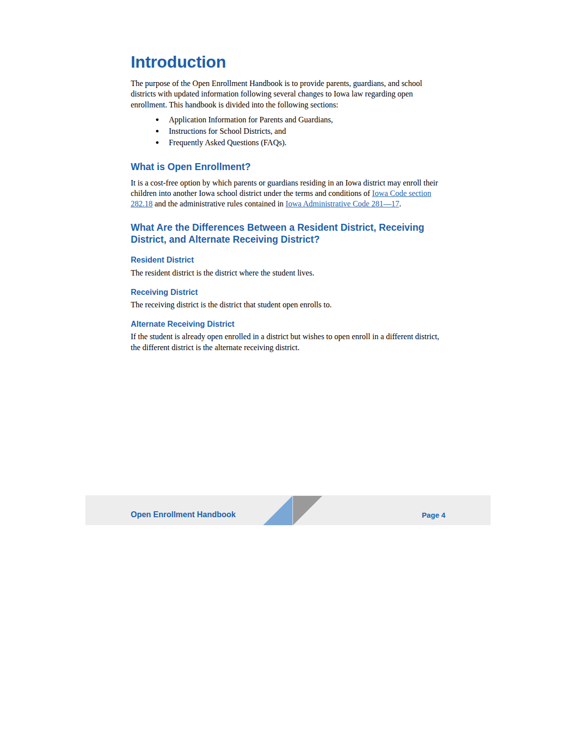Introduction
The purpose of the Open Enrollment Handbook is to provide parents, guardians, and school districts with updated information following several changes to Iowa law regarding open enrollment. This handbook is divided into the following sections:
Application Information for Parents and Guardians,
Instructions for School Districts, and
Frequently Asked Questions (FAQs).
What is Open Enrollment?
It is a cost-free option by which parents or guardians residing in an Iowa district may enroll their children into another Iowa school district under the terms and conditions of Iowa Code section 282.18 and the administrative rules contained in Iowa Administrative Code 281—17.
What Are the Differences Between a Resident District, Receiving District, and Alternate Receiving District?
Resident District
The resident district is the district where the student lives.
Receiving District
The receiving district is the district that student open enrolls to.
Alternate Receiving District
If the student is already open enrolled in a district but wishes to open enroll in a different district, the different district is the alternate receiving district.
Open Enrollment Handbook
Page 4